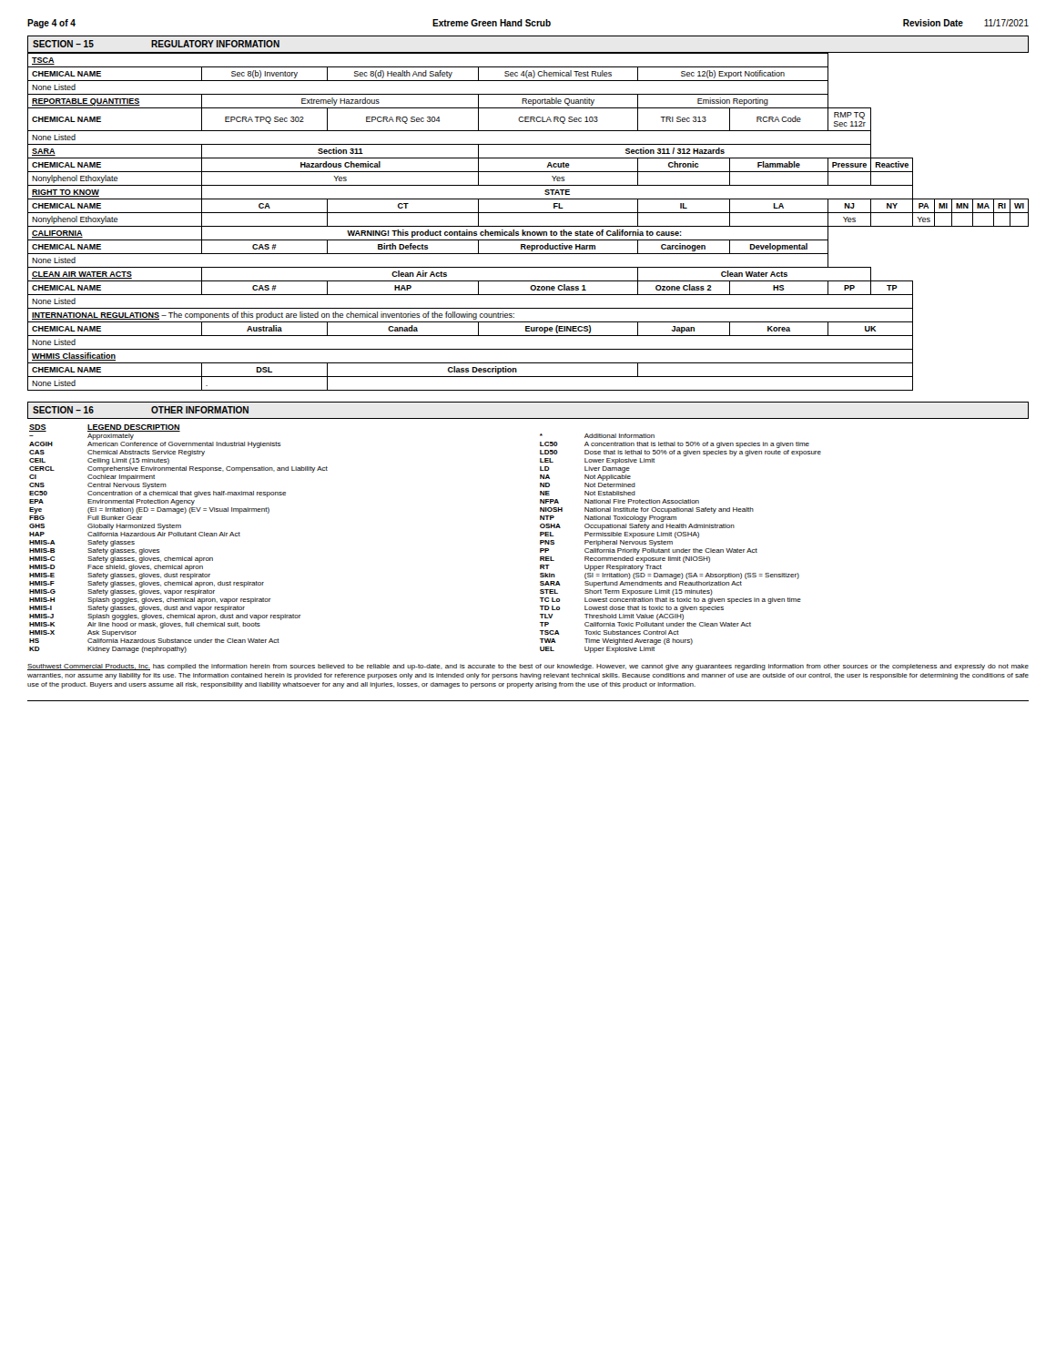Page 4 of 4
Extreme Green Hand Scrub
Revision Date 11/17/2021
SECTION – 15 REGULATORY INFORMATION
| TSCA |
| CHEMICAL NAME | Sec 8(b) Inventory | Sec 8(d) Health And Safety | Sec 4(a) Chemical Test Rules | Sec 12(b) Export Notification |
| None Listed |
| REPORTABLE QUANTITIES | Extremely Hazardous | Reportable Quantity | Emission Reporting |
| CHEMICAL NAME | EPCRA TPQ Sec 302 | EPCRA RQ Sec 304 | CERCLA RQ Sec 103 | TRI Sec 313 | RCRA Code | RMP TQ Sec 112r |
| None Listed |
| SARA | Section 311 | Section 311 / 312 Hazards |
| CHEMICAL NAME | Hazardous Chemical | Acute | Chronic | Flammable | Pressure | Reactive |
| Nonylphenol Ethoxylate | Yes | Yes | | | | |
| RIGHT TO KNOW | STATE |
| CHEMICAL NAME | CA | CT | FL | IL | LA | NJ | NY | PA | MI | MN | MA | RI | WI |
| Nonylphenol Ethoxylate | | | | | | Yes | | Yes | | | | | |
| CALIFORNIA | WARNING! This product contains chemicals known to the state of California to cause: |
| CHEMICAL NAME | CAS # | Birth Defects | Reproductive Harm | Carcinogen | Developmental |
| None Listed |
| CLEAN AIR WATER ACTS | Clean Air Acts | Clean Water Acts |
| CHEMICAL NAME | CAS # | HAP | Ozone Class 1 | Ozone Class 2 | HS | PP | TP |
| None Listed |
| INTERNATIONAL REGULATIONS – The components of this product are listed on the chemical inventories of the following countries: |
| CHEMICAL NAME | Australia | Canada | Europe (EINECS) | Japan | Korea | UK |
| None Listed |
| WHMIS Classification |
| CHEMICAL NAME | DSL | Class Description | |
| None Listed | . | |
SECTION – 16 OTHER INFORMATION
| SDS | LEGEND DESCRIPTION | | |
| ~ | Approximately | * | Additional Information |
| ACGIH | American Conference of Governmental Industrial Hygienists | LC50 | A concentration that is lethal to 50% of a given species in a given time |
| CAS | Chemical Abstracts Service Registry | LD50 | Dose that is lethal to 50% of a given species by a given route of exposure |
| CEIL | Ceiling Limit (15 minutes) | LEL | Lower Explosive Limit |
| CERCL | Comprehensive Environmental Response, Compensation, and Liability Act | LD | Liver Damage |
| CI | Cochlear Impairment | NA | Not Applicable |
| CNS | Central Nervous System | ND | Not Determined |
| EC50 | Concentration of a chemical that gives half-maximal response | NE | Not Established |
| EPA | Environmental Protection Agency | NFPA | National Fire Protection Association |
| Eye | (EI = Irritation) (ED = Damage) (EV = Visual Impairment) | NIOSH | National Institute for Occupational Safety and Health |
| FBG | Full Bunker Gear | NTP | National Toxicology Program |
| GHS | Globally Harmonized System | OSHA | Occupational Safety and Health Administration |
| HAP | California Hazardous Air Pollutant Clean Air Act | PEL | Permissible Exposure Limit (OSHA) |
| HMIS-A | Safety glasses | PNS | Peripheral Nervous System |
| HMIS-B | Safety glasses, gloves | PP | California Priority Pollutant under the Clean Water Act |
| HMIS-C | Safety glasses, gloves, chemical apron | REL | Recommended exposure limit (NIOSH) |
| HMIS-D | Face shield, gloves, chemical apron | RT | Upper Respiratory Tract |
| HMIS-E | Safety glasses, gloves, dust respirator | Skin | (SI = Irritation) (SD = Damage) (SA = Absorption) (SS = Sensitizer) |
| HMIS-F | Safety glasses, gloves, chemical apron, dust respirator | SARA | Superfund Amendments and Reauthorization Act |
| HMIS-G | Safety glasses, gloves, vapor respirator | STEL | Short Term Exposure Limit (15 minutes) |
| HMIS-H | Splash goggles, gloves, chemical apron, vapor respirator | TC Lo | Lowest concentration that is toxic to a given species in a given time |
| HMIS-I | Safety glasses, gloves, dust and vapor respirator | TD Lo | Lowest dose that is toxic to a given species |
| HMIS-J | Splash goggles, gloves, chemical apron, dust and vapor respirator | TLV | Threshold Limit Value (ACGIH) |
| HMIS-K | Air line hood or mask, gloves, full chemical suit, boots | TP | California Toxic Pollutant under the Clean Water Act |
| HMIS-X | Ask Supervisor | TSCA | Toxic Substances Control Act |
| HS | California Hazardous Substance under the Clean Water Act | TWA | Time Weighted Average (8 hours) |
| KD | Kidney Damage (nephropathy) | UEL | Upper Explosive Limit |
Southwest Commercial Products, Inc. has compiled the information herein from sources believed to be reliable and up-to-date, and is accurate to the best of our knowledge. However, we cannot give any guarantees regarding information from other sources or the completeness and expressly do not make warranties, nor assume any liability for its use. The information contained herein is provided for reference purposes only and is intended only for persons having relevant technical skills. Because conditions and manner of use are outside of our control, the user is responsible for determining the conditions of safe use of the product. Buyers and users assume all risk, responsibility and liability whatsoever for any and all injuries, losses, or damages to persons or property arising from the use of this product or information.